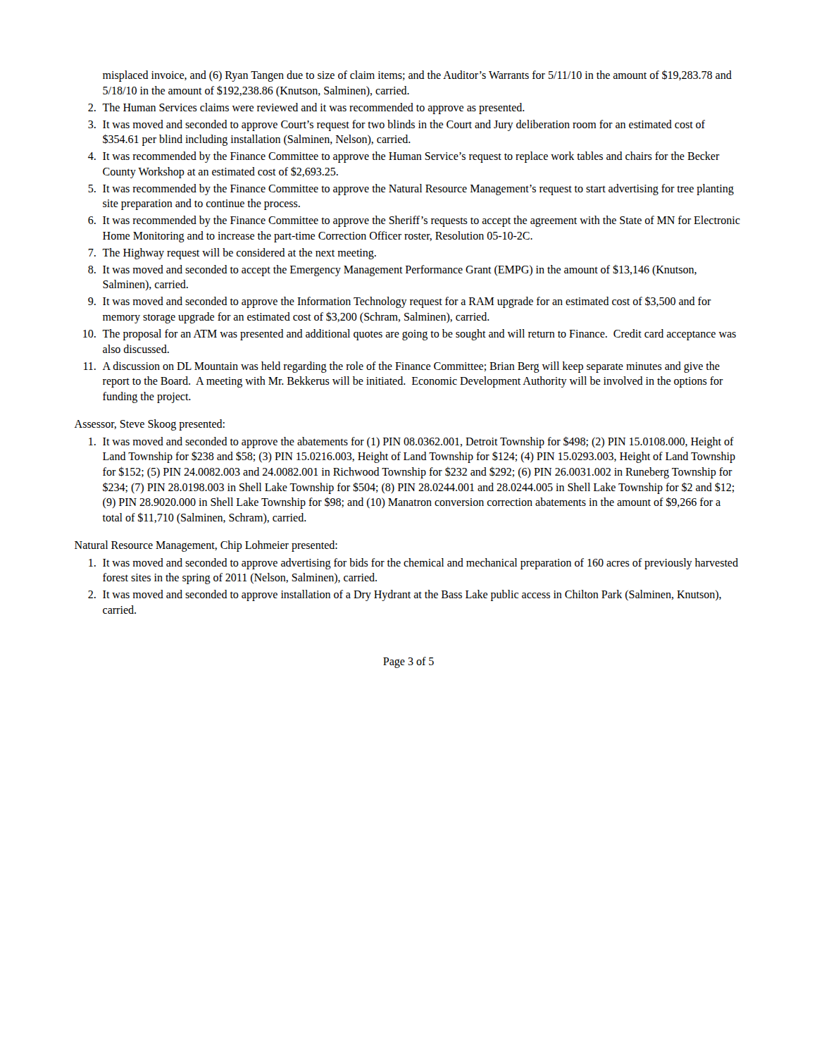misplaced invoice, and (6) Ryan Tangen due to size of claim items; and the Auditor’s Warrants for 5/11/10 in the amount of $19,283.78 and 5/18/10 in the amount of $192,238.86 (Knutson, Salminen), carried.
The Human Services claims were reviewed and it was recommended to approve as presented.
It was moved and seconded to approve Court’s request for two blinds in the Court and Jury deliberation room for an estimated cost of $354.61 per blind including installation (Salminen, Nelson), carried.
It was recommended by the Finance Committee to approve the Human Service’s request to replace work tables and chairs for the Becker County Workshop at an estimated cost of $2,693.25.
It was recommended by the Finance Committee to approve the Natural Resource Management’s request to start advertising for tree planting site preparation and to continue the process.
It was recommended by the Finance Committee to approve the Sheriff’s requests to accept the agreement with the State of MN for Electronic Home Monitoring and to increase the part-time Correction Officer roster, Resolution 05-10-2C.
The Highway request will be considered at the next meeting.
It was moved and seconded to accept the Emergency Management Performance Grant (EMPG) in the amount of $13,146 (Knutson, Salminen), carried.
It was moved and seconded to approve the Information Technology request for a RAM upgrade for an estimated cost of $3,500 and for memory storage upgrade for an estimated cost of $3,200 (Schram, Salminen), carried.
The proposal for an ATM was presented and additional quotes are going to be sought and will return to Finance. Credit card acceptance was also discussed.
A discussion on DL Mountain was held regarding the role of the Finance Committee; Brian Berg will keep separate minutes and give the report to the Board. A meeting with Mr. Bekkerus will be initiated. Economic Development Authority will be involved in the options for funding the project.
Assessor, Steve Skoog presented:
It was moved and seconded to approve the abatements for (1) PIN 08.0362.001, Detroit Township for $498; (2) PIN 15.0108.000, Height of Land Township for $238 and $58; (3) PIN 15.0216.003, Height of Land Township for $124; (4) PIN 15.0293.003, Height of Land Township for $152; (5) PIN 24.0082.003 and 24.0082.001 in Richwood Township for $232 and $292; (6) PIN 26.0031.002 in Runeberg Township for $234; (7) PIN 28.0198.003 in Shell Lake Township for $504; (8) PIN 28.0244.001 and 28.0244.005 in Shell Lake Township for $2 and $12; (9) PIN 28.9020.000 in Shell Lake Township for $98; and (10) Manatron conversion correction abatements in the amount of $9,266 for a total of $11,710 (Salminen, Schram), carried.
Natural Resource Management, Chip Lohmeier presented:
It was moved and seconded to approve advertising for bids for the chemical and mechanical preparation of 160 acres of previously harvested forest sites in the spring of 2011 (Nelson, Salminen), carried.
It was moved and seconded to approve installation of a Dry Hydrant at the Bass Lake public access in Chilton Park (Salminen, Knutson), carried.
Page 3 of 5